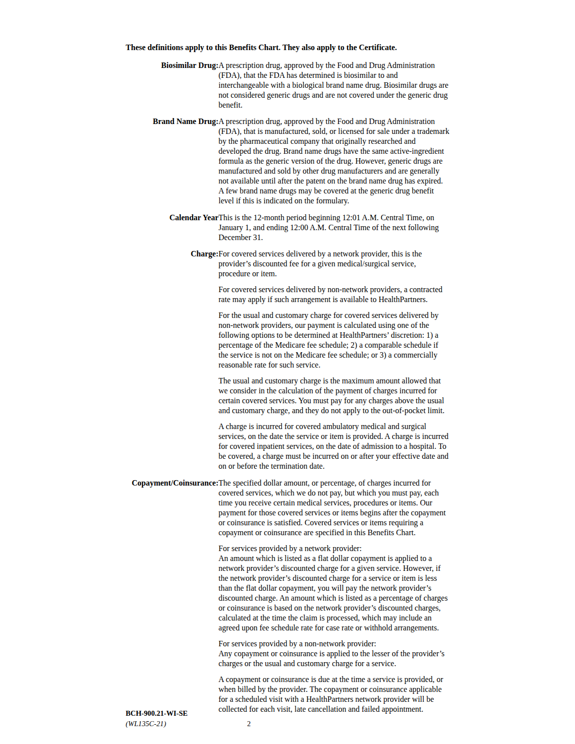These definitions apply to this Benefits Chart. They also apply to the Certificate.
| Biosimilar Drug: | A prescription drug, approved by the Food and Drug Administration (FDA), that the FDA has determined is biosimilar to and interchangeable with a biological brand name drug. Biosimilar drugs are not considered generic drugs and are not covered under the generic drug benefit. |
| Brand Name Drug: | A prescription drug, approved by the Food and Drug Administration (FDA), that is manufactured, sold, or licensed for sale under a trademark by the pharmaceutical company that originally researched and developed the drug. Brand name drugs have the same active-ingredient formula as the generic version of the drug. However, generic drugs are manufactured and sold by other drug manufacturers and are generally not available until after the patent on the brand name drug has expired. A few brand name drugs may be covered at the generic drug benefit level if this is indicated on the formulary. |
| Calendar Year | This is the 12-month period beginning 12:01 A.M. Central Time, on January 1, and ending 12:00 A.M. Central Time of the next following December 31. |
| Charge: | For covered services delivered by a network provider, this is the provider’s discounted fee for a given medical/surgical service, procedure or item. For covered services delivered by non-network providers, a contracted rate may apply if such arrangement is available to HealthPartners. For the usual and customary charge for covered services delivered by non-network providers, our payment is calculated using one of the following options to be determined at HealthPartners’ discretion: 1) a percentage of the Medicare fee schedule; 2) a comparable schedule if the service is not on the Medicare fee schedule; or 3) a commercially reasonable rate for such service. The usual and customary charge is the maximum amount allowed that we consider in the calculation of the payment of charges incurred for certain covered services. You must pay for any charges above the usual and customary charge, and they do not apply to the out-of-pocket limit. A charge is incurred for covered ambulatory medical and surgical services, on the date the service or item is provided. A charge is incurred for covered inpatient services, on the date of admission to a hospital. To be covered, a charge must be incurred on or after your effective date and on or before the termination date. |
| Copayment/Coinsurance: | The specified dollar amount, or percentage, of charges incurred for covered services, which we do not pay, but which you must pay, each time you receive certain medical services, procedures or items. Our payment for those covered services or items begins after the copayment or coinsurance is satisfied. Covered services or items requiring a copayment or coinsurance are specified in this Benefits Chart. For services provided by a network provider: An amount which is listed as a flat dollar copayment is applied to a network provider’s discounted charge for a given service. However, if the network provider’s discounted charge for a service or item is less than the flat dollar copayment, you will pay the network provider’s discounted charge. An amount which is listed as a percentage of charges or coinsurance is based on the network provider’s discounted charges, calculated at the time the claim is processed, which may include an agreed upon fee schedule rate for case rate or withhold arrangements. For services provided by a non-network provider: Any copayment or coinsurance is applied to the lesser of the provider’s charges or the usual and customary charge for a service. A copayment or coinsurance is due at the time a service is provided, or when billed by the provider. The copayment or coinsurance applicable for a scheduled visit with a HealthPartners network provider will be collected for each visit, late cancellation and failed appointment. |
BCH-900.21-WI-SE
(WL135C-21)2